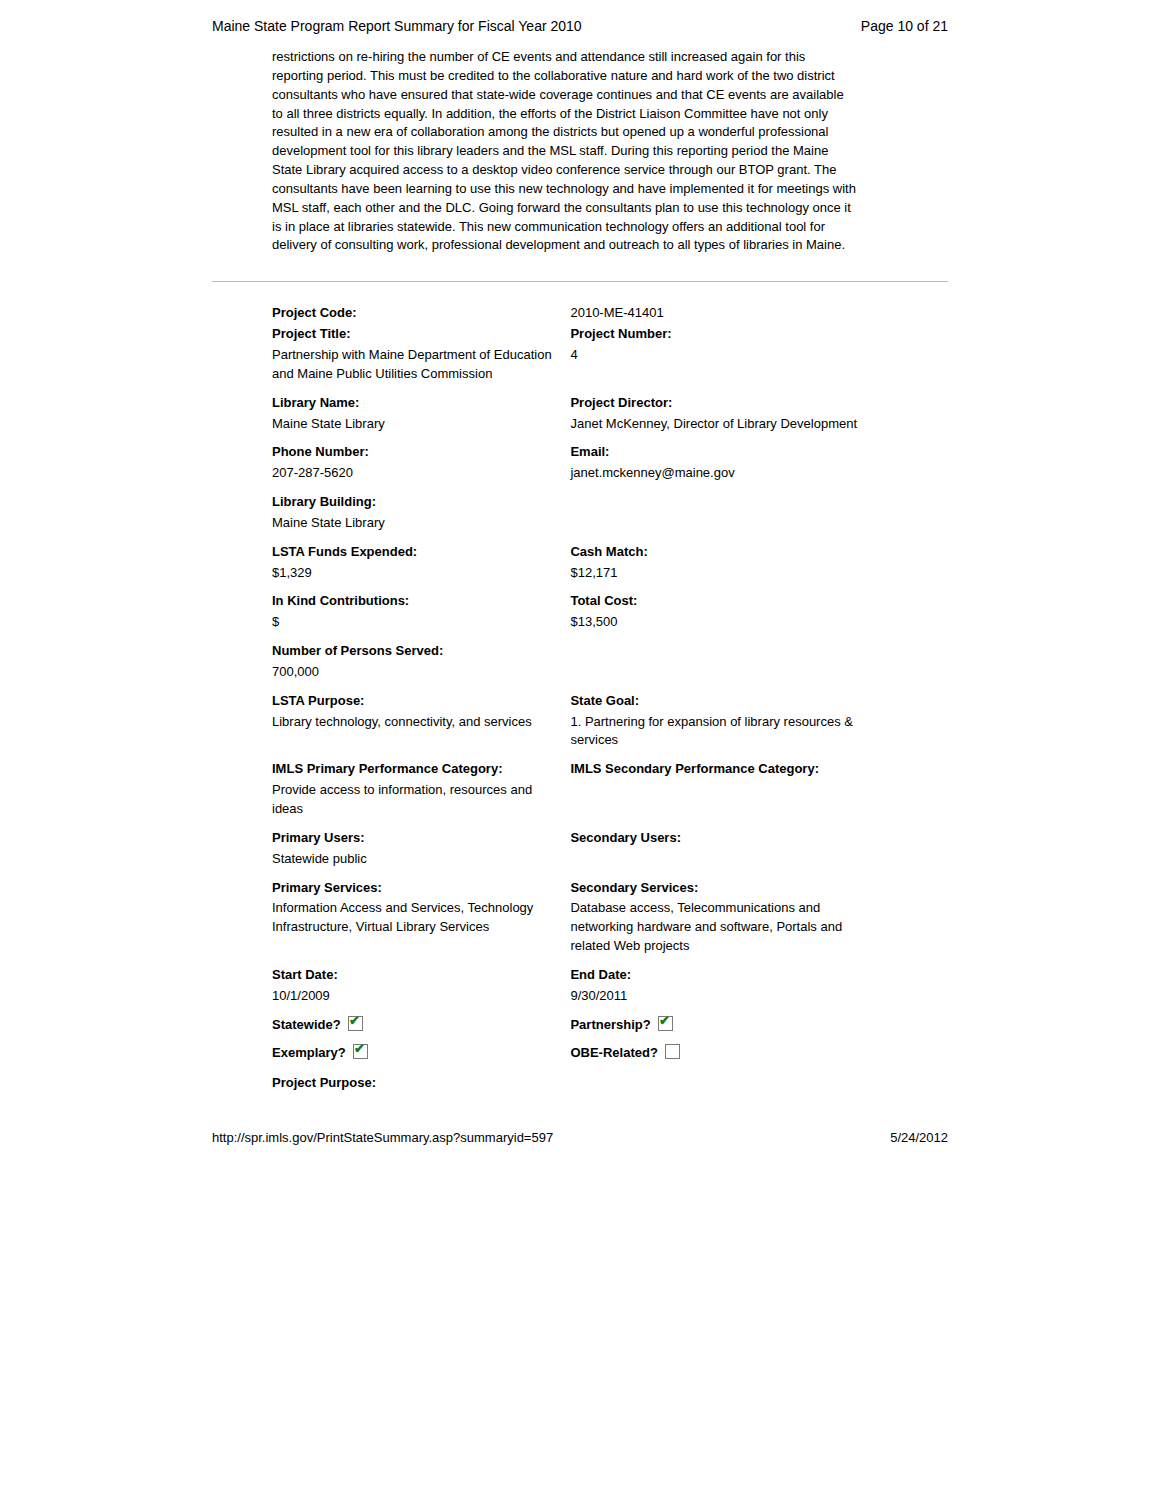Maine State Program Report Summary for Fiscal Year 2010
Page 10 of 21
restrictions on re-hiring the number of CE events and attendance still increased again for this reporting period. This must be credited to the collaborative nature and hard work of the two district consultants who have ensured that state-wide coverage continues and that CE events are available to all three districts equally. In addition, the efforts of the District Liaison Committee have not only resulted in a new era of collaboration among the districts but opened up a wonderful professional development tool for this library leaders and the MSL staff. During this reporting period the Maine State Library acquired access to a desktop video conference service through our BTOP grant. The consultants have been learning to use this new technology and have implemented it for meetings with MSL staff, each other and the DLC. Going forward the consultants plan to use this technology once it is in place at libraries statewide. This new communication technology offers an additional tool for delivery of consulting work, professional development and outreach to all types of libraries in Maine.
| Project Code: | 2010-ME-41401 |
| Project Title: | Project Number: |
| Partnership with Maine Department of Education and Maine Public Utilities Commission | 4 |
| Library Name: | Project Director: |
| Maine State Library | Janet McKenney, Director of Library Development |
| Phone Number: | Email: |
| 207-287-5620 | janet.mckenney@maine.gov |
| Library Building: | |
| Maine State Library | |
| LSTA Funds Expended: | Cash Match: |
| $1,329 | $12,171 |
| In Kind Contributions: | Total Cost: |
| $ | $13,500 |
| Number of Persons Served: | |
| 700,000 | |
| LSTA Purpose: | State Goal: |
| Library technology, connectivity, and services | 1. Partnering for expansion of library resources & services |
| IMLS Primary Performance Category: | IMLS Secondary Performance Category: |
| Provide access to information, resources and ideas | |
| Primary Users: | Secondary Users: |
| Statewide public | |
| Primary Services: | Secondary Services: |
| Information Access and Services, Technology Infrastructure, Virtual Library Services | Database access, Telecommunications and networking hardware and software, Portals and related Web projects |
| Start Date: | End Date: |
| 10/1/2009 | 9/30/2011 |
| Statewide? | Partnership? |
| Exemplary? | OBE-Related? |
Project Purpose:
http://spr.imls.gov/PrintStateSummary.asp?summaryid=597
5/24/2012